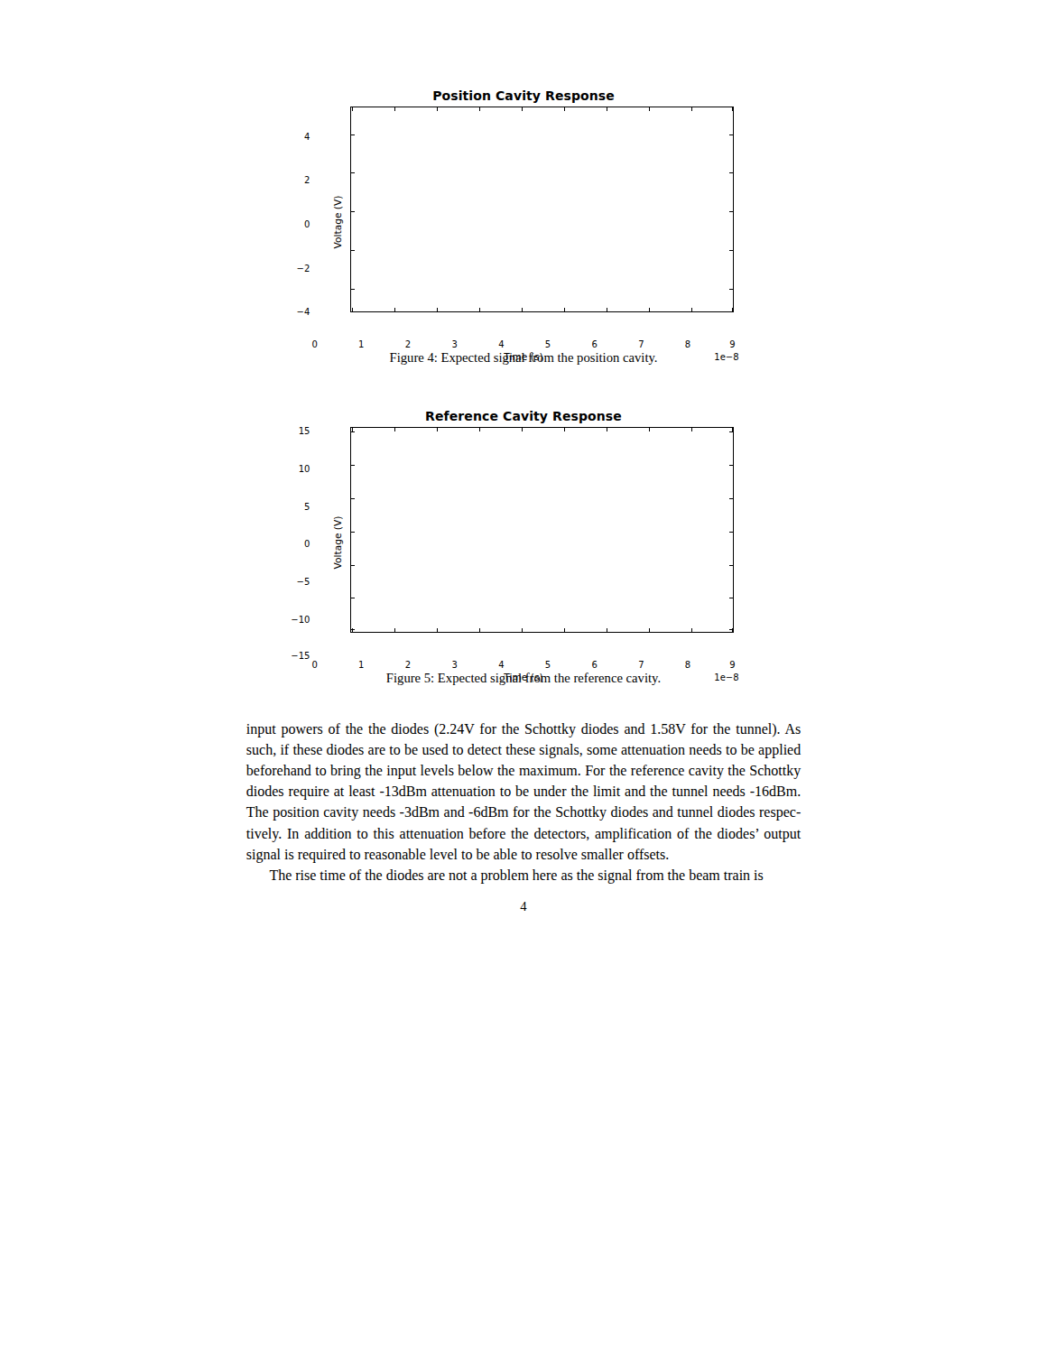Position Cavity Response
Voltage (V)
4
2
0
−2
−4
0
1
2
3
4
5
6
7
8
9
Time (s)
1e−8
Figure 4: Expected signal from the position cavity.
Reference Cavity Response
Voltage (V)
15
10
5
0
−5
−10
−15
0
1
2
3
4
5
6
7
8
9
Time (s)
1e−8
Figure 5: Expected signal from the reference cavity.
input powers of the the diodes (2.24V for the Schottky diodes and 1.58V for the tunnel). As such, if these diodes are to be used to detect these signals, some attenuation needs to be applied beforehand to bring the input levels below the maximum. For the reference cavity the Schottky diodes require at least -13dBm attenuation to be under the limit and the tunnel needs -16dBm. The position cavity needs -3dBm and -6dBm for the Schottky diodes and tunnel diodes respectively. In addition to this attenuation before the detectors, amplification of the diodes’ output signal is required to reasonable level to be able to resolve smaller offsets.
The rise time of the diodes are not a problem here as the signal from the beam train is
4